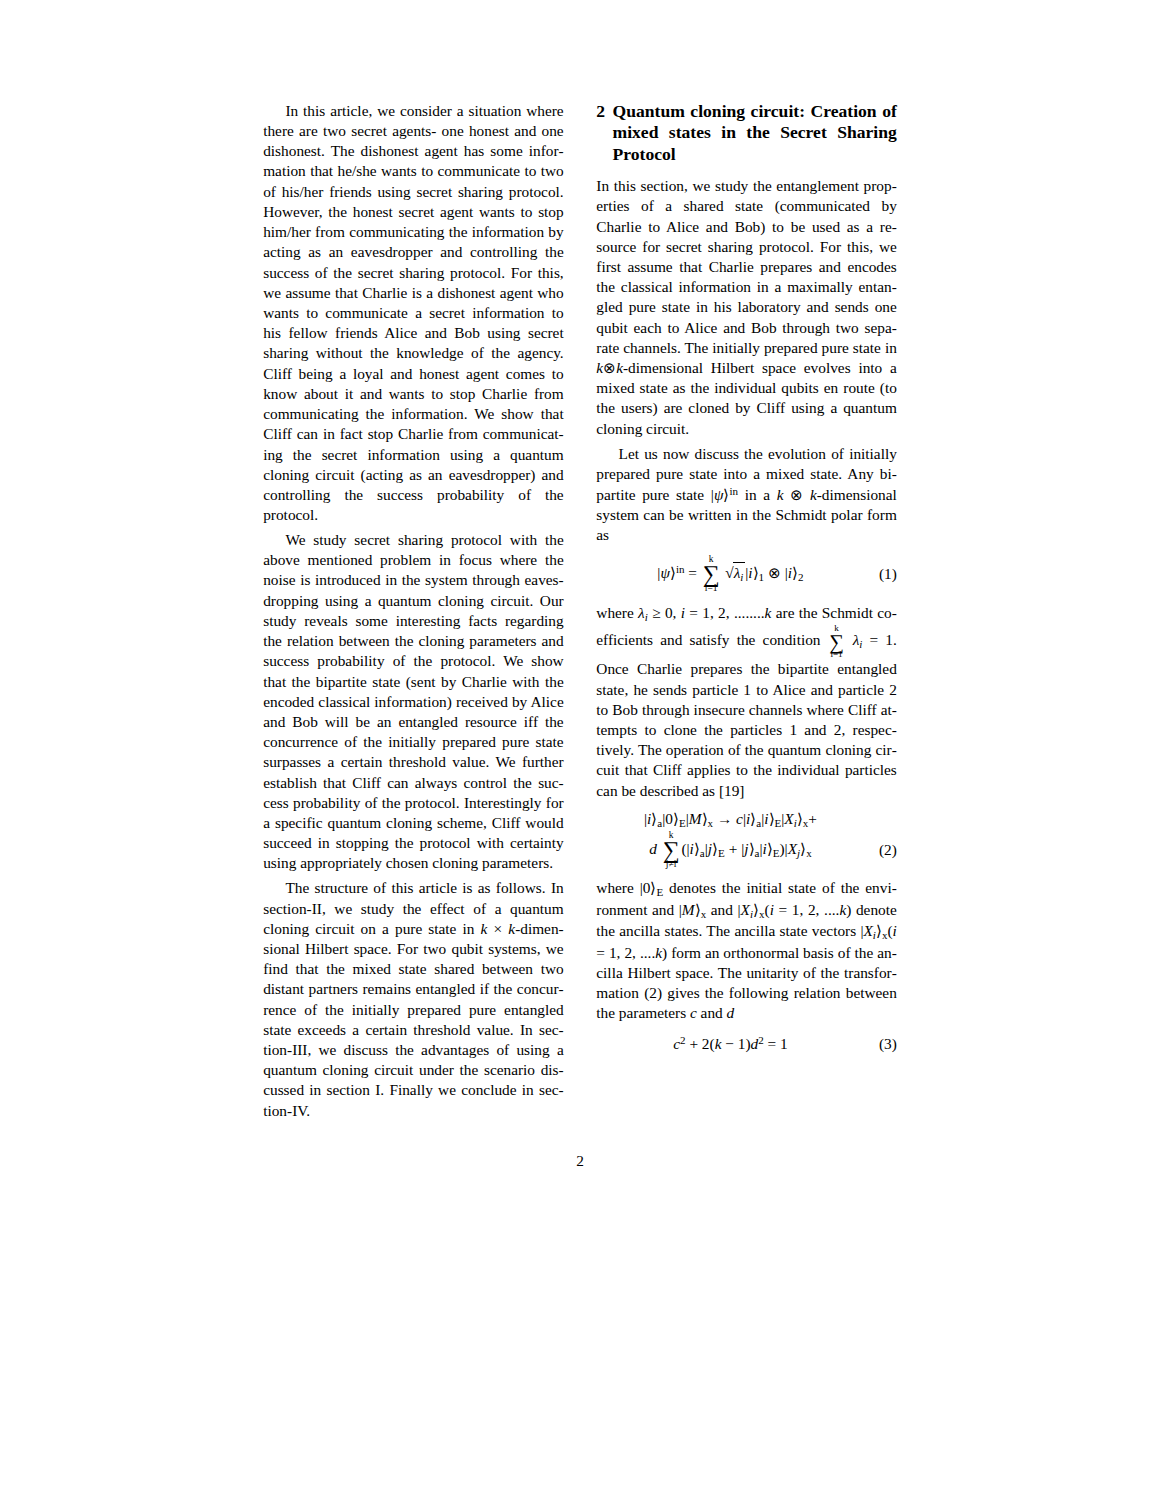In this article, we consider a situation where there are two secret agents- one honest and one dishonest. The dishonest agent has some information that he/she wants to communicate to two of his/her friends using secret sharing protocol. However, the honest secret agent wants to stop him/her from communicating the information by acting as an eavesdropper and controlling the success of the secret sharing protocol. For this, we assume that Charlie is a dishonest agent who wants to communicate a secret information to his fellow friends Alice and Bob using secret sharing without the knowledge of the agency. Cliff being a loyal and honest agent comes to know about it and wants to stop Charlie from communicating the information. We show that Cliff can in fact stop Charlie from communicating the secret information using a quantum cloning circuit (acting as an eavesdropper) and controlling the success probability of the protocol.
We study secret sharing protocol with the above mentioned problem in focus where the noise is introduced in the system through eavesdropping using a quantum cloning circuit. Our study reveals some interesting facts regarding the relation between the cloning parameters and success probability of the protocol. We show that the bipartite state (sent by Charlie with the encoded classical information) received by Alice and Bob will be an entangled resource iff the concurrence of the initially prepared pure state surpasses a certain threshold value. We further establish that Cliff can always control the success probability of the protocol. Interestingly for a specific quantum cloning scheme, Cliff would succeed in stopping the protocol with certainty using appropriately chosen cloning parameters.
The structure of this article is as follows. In section-II, we study the effect of a quantum cloning circuit on a pure state in k × k-dimensional Hilbert space. For two qubit systems, we find that the mixed state shared between two distant partners remains entangled if the concurrence of the initially prepared pure entangled state exceeds a certain threshold value. In section-III, we discuss the advantages of using a quantum cloning circuit under the scenario discussed in section I. Finally we conclude in section-IV.
2 Quantum cloning circuit: Creation of mixed states in the Secret Sharing Protocol
In this section, we study the entanglement properties of a shared state (communicated by Charlie to Alice and Bob) to be used as a resource for secret sharing protocol. For this, we first assume that Charlie prepares and encodes the classical information in a maximally entangled pure state in his laboratory and sends one qubit each to Alice and Bob through two separate channels. The initially prepared pure state in k⊗k-dimensional Hilbert space evolves into a mixed state as the individual qubits en route (to the users) are cloned by Cliff using a quantum cloning circuit.
Let us now discuss the evolution of initially prepared pure state into a mixed state. Any bipartite pure state |ψ⟩in in a k ⊗ k-dimensional system can be written in the Schmidt polar form as
|ψ⟩in = k∑i=1 √λi|i⟩1 ⊗ |i⟩2
(1)
where λi ≥ 0, i = 1, 2, ........k are the Schmidt coefficients and satisfy the condition k∑i=1 λi = 1. Once Charlie prepares the bipartite entangled state, he sends particle 1 to Alice and particle 2 to Bob through insecure channels where Cliff attempts to clone the particles 1 and 2, respectively. The operation of the quantum cloning circuit that Cliff applies to the individual particles can be described as [19]
|i⟩a|0⟩E|M⟩x → c|i⟩a|i⟩E|Xi⟩x+
d k∑j≠i(|i⟩a|j⟩E + |j⟩a|i⟩E)|Xj⟩x
(2)
where |0⟩E denotes the initial state of the environment and |M⟩x and |Xi⟩x(i = 1, 2, ....k) denote the ancilla states. The ancilla state vectors |Xi⟩x(i = 1, 2, ....k) form an orthonormal basis of the ancilla Hilbert space. The unitarity of the transformation (2) gives the following relation between the parameters c and d
c2 + 2(k − 1)d2 = 1
(3)
2